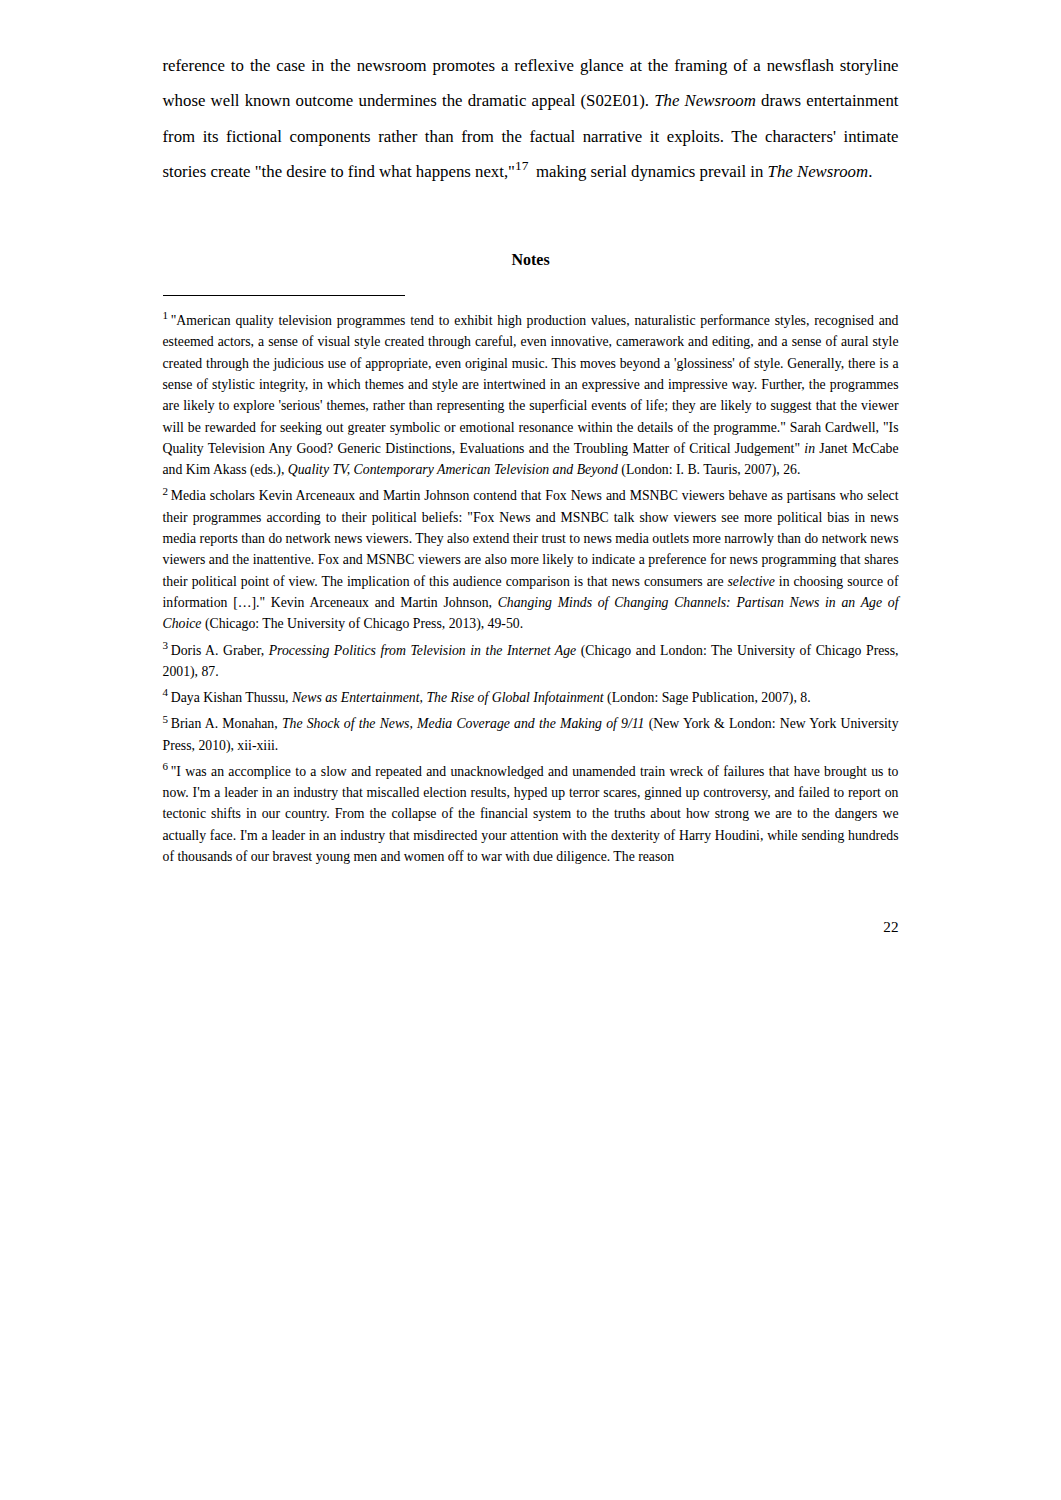reference to the case in the newsroom promotes a reflexive glance at the framing of a newsflash storyline whose well known outcome undermines the dramatic appeal (S02E01). The Newsroom draws entertainment from its fictional components rather than from the factual narrative it exploits. The characters' intimate stories create "the desire to find what happens next,"17 making serial dynamics prevail in The Newsroom.
Notes
1"American quality television programmes tend to exhibit high production values, naturalistic performance styles, recognised and esteemed actors, a sense of visual style created through careful, even innovative, camerawork and editing, and a sense of aural style created through the judicious use of appropriate, even original music. This moves beyond a 'glossiness' of style. Generally, there is a sense of stylistic integrity, in which themes and style are intertwined in an expressive and impressive way. Further, the programmes are likely to explore 'serious' themes, rather than representing the superficial events of life; they are likely to suggest that the viewer will be rewarded for seeking out greater symbolic or emotional resonance within the details of the programme." Sarah Cardwell, "Is Quality Television Any Good? Generic Distinctions, Evaluations and the Troubling Matter of Critical Judgement" in Janet McCabe and Kim Akass (eds.), Quality TV, Contemporary American Television and Beyond (London: I. B. Tauris, 2007), 26.
2Media scholars Kevin Arceneaux and Martin Johnson contend that Fox News and MSNBC viewers behave as partisans who select their programmes according to their political beliefs: "Fox News and MSNBC talk show viewers see more political bias in news media reports than do network news viewers. They also extend their trust to news media outlets more narrowly than do network news viewers and the inattentive. Fox and MSNBC viewers are also more likely to indicate a preference for news programming that shares their political point of view. The implication of this audience comparison is that news consumers are selective in choosing source of information […]." Kevin Arceneaux and Martin Johnson, Changing Minds of Changing Channels: Partisan News in an Age of Choice (Chicago: The University of Chicago Press, 2013), 49-50.
3Doris A. Graber, Processing Politics from Television in the Internet Age (Chicago and London: The University of Chicago Press, 2001), 87.
4Daya Kishan Thussu, News as Entertainment, The Rise of Global Infotainment (London: Sage Publication, 2007), 8.
5Brian A. Monahan, The Shock of the News, Media Coverage and the Making of 9/11 (New York & London: New York University Press, 2010), xii-xiii.
6"I was an accomplice to a slow and repeated and unacknowledged and unamended train wreck of failures that have brought us to now. I'm a leader in an industry that miscalled election results, hyped up terror scares, ginned up controversy, and failed to report on tectonic shifts in our country. From the collapse of the financial system to the truths about how strong we are to the dangers we actually face. I'm a leader in an industry that misdirected your attention with the dexterity of Harry Houdini, while sending hundreds of thousands of our bravest young men and women off to war with due diligence. The reason
22